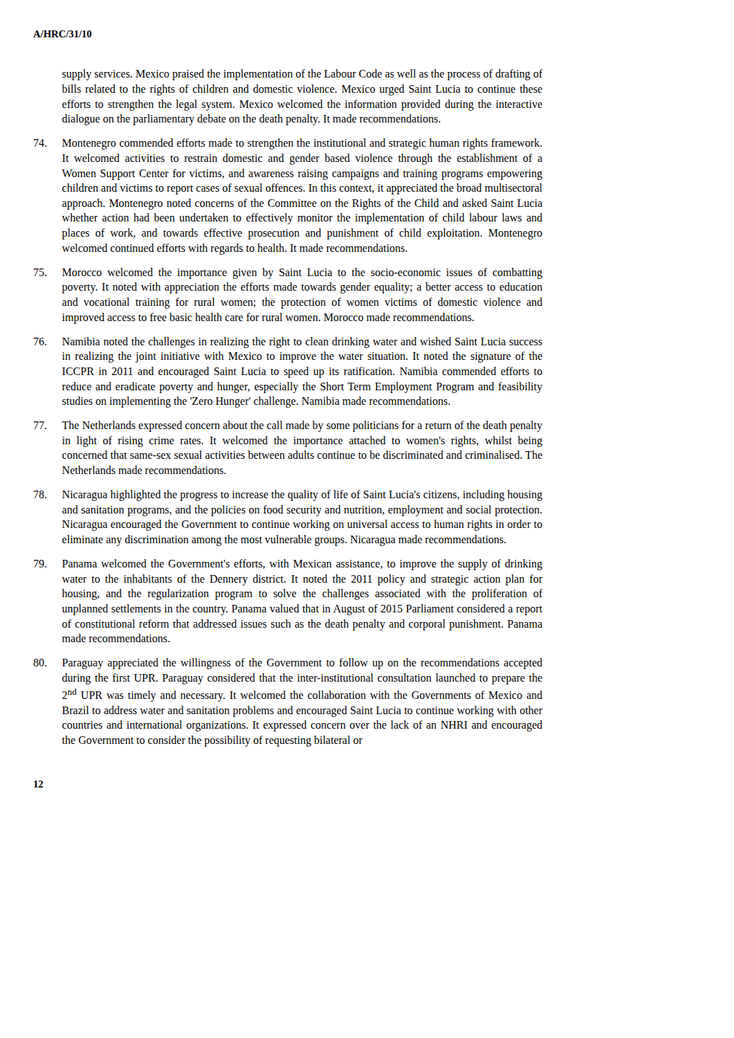A/HRC/31/10
supply services. Mexico praised the implementation of the Labour Code as well as the process of drafting of bills related to the rights of children and domestic violence. Mexico urged Saint Lucia to continue these efforts to strengthen the legal system. Mexico welcomed the information provided during the interactive dialogue on the parliamentary debate on the death penalty. It made recommendations.
74. Montenegro commended efforts made to strengthen the institutional and strategic human rights framework. It welcomed activities to restrain domestic and gender based violence through the establishment of a Women Support Center for victims, and awareness raising campaigns and training programs empowering children and victims to report cases of sexual offences. In this context, it appreciated the broad multisectoral approach. Montenegro noted concerns of the Committee on the Rights of the Child and asked Saint Lucia whether action had been undertaken to effectively monitor the implementation of child labour laws and places of work, and towards effective prosecution and punishment of child exploitation. Montenegro welcomed continued efforts with regards to health. It made recommendations.
75. Morocco welcomed the importance given by Saint Lucia to the socio-economic issues of combatting poverty. It noted with appreciation the efforts made towards gender equality; a better access to education and vocational training for rural women; the protection of women victims of domestic violence and improved access to free basic health care for rural women. Morocco made recommendations.
76. Namibia noted the challenges in realizing the right to clean drinking water and wished Saint Lucia success in realizing the joint initiative with Mexico to improve the water situation. It noted the signature of the ICCPR in 2011 and encouraged Saint Lucia to speed up its ratification. Namibia commended efforts to reduce and eradicate poverty and hunger, especially the Short Term Employment Program and feasibility studies on implementing the 'Zero Hunger' challenge. Namibia made recommendations.
77. The Netherlands expressed concern about the call made by some politicians for a return of the death penalty in light of rising crime rates. It welcomed the importance attached to women's rights, whilst being concerned that same-sex sexual activities between adults continue to be discriminated and criminalised. The Netherlands made recommendations.
78. Nicaragua highlighted the progress to increase the quality of life of Saint Lucia's citizens, including housing and sanitation programs, and the policies on food security and nutrition, employment and social protection. Nicaragua encouraged the Government to continue working on universal access to human rights in order to eliminate any discrimination among the most vulnerable groups. Nicaragua made recommendations.
79. Panama welcomed the Government's efforts, with Mexican assistance, to improve the supply of drinking water to the inhabitants of the Dennery district. It noted the 2011 policy and strategic action plan for housing, and the regularization program to solve the challenges associated with the proliferation of unplanned settlements in the country. Panama valued that in August of 2015 Parliament considered a report of constitutional reform that addressed issues such as the death penalty and corporal punishment. Panama made recommendations.
80. Paraguay appreciated the willingness of the Government to follow up on the recommendations accepted during the first UPR. Paraguay considered that the inter-institutional consultation launched to prepare the 2nd UPR was timely and necessary. It welcomed the collaboration with the Governments of Mexico and Brazil to address water and sanitation problems and encouraged Saint Lucia to continue working with other countries and international organizations. It expressed concern over the lack of an NHRI and encouraged the Government to consider the possibility of requesting bilateral or
12